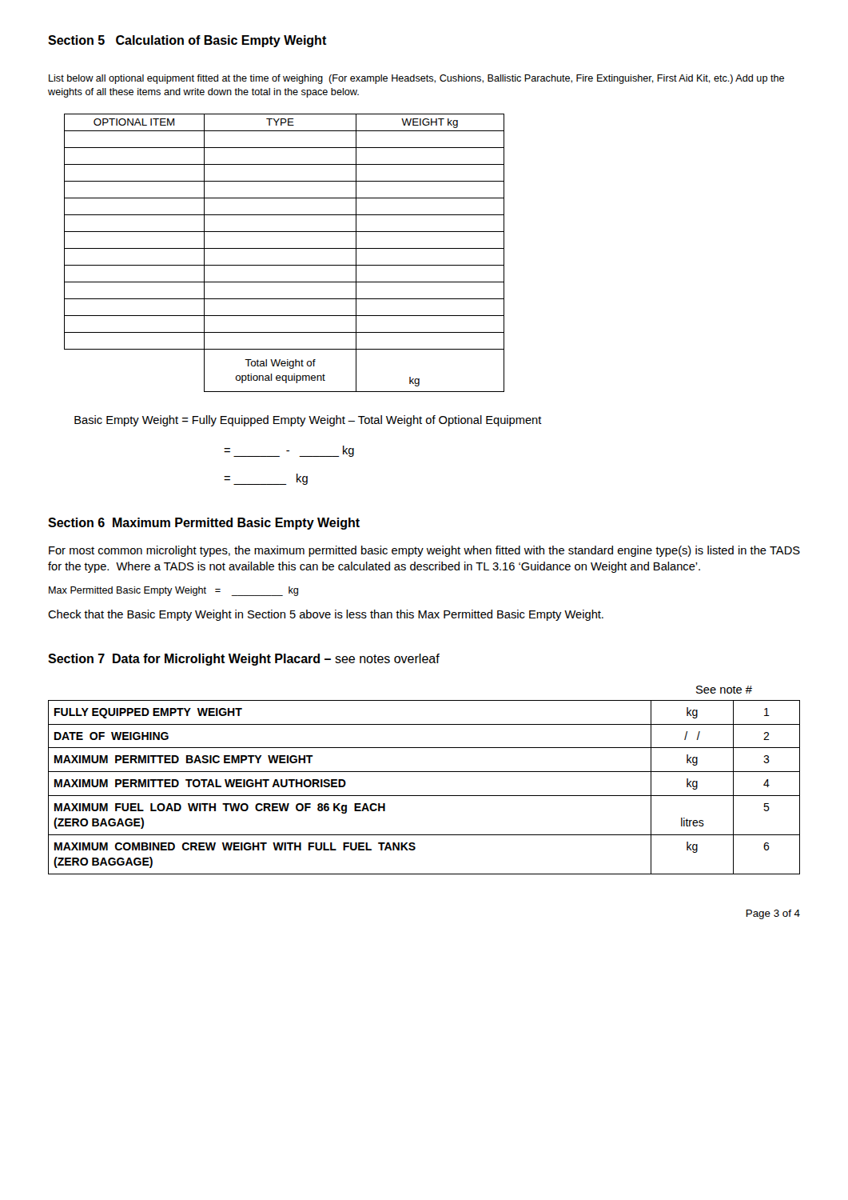Section 5 Calculation of Basic Empty Weight
List below all optional equipment fitted at the time of weighing (For example Headsets, Cushions, Ballistic Parachute, Fire Extinguisher, First Aid Kit, etc.) Add up the weights of all these items and write down the total in the space below.
| OPTIONAL ITEM | TYPE | WEIGHT kg |
| --- | --- | --- |
| | Total Weight of optional equipment | kg |
Basic Empty Weight = Fully Equipped Empty Weight – Total Weight of Optional Equipment
= _______ - ______ kg
= ________ kg
Section 6 Maximum Permitted Basic Empty Weight
For most common microlight types, the maximum permitted basic empty weight when fitted with the standard engine type(s) is listed in the TADS for the type. Where a TADS is not available this can be calculated as described in TL 3.16 ‘Guidance on Weight and Balance’.
Max Permitted Basic Empty Weight = _________ kg
Check that the Basic Empty Weight in Section 5 above is less than this Max Permitted Basic Empty Weight.
Section 7 Data for Microlight Weight Placard – see notes overleaf
See note #
| FULLY EQUIPPED EMPTY WEIGHT | kg | 1 |
| DATE OF WEIGHING | / / | 2 |
| MAXIMUM PERMITTED BASIC EMPTY WEIGHT | kg | 3 |
| MAXIMUM PERMITTED TOTAL WEIGHT AUTHORISED | kg | 4 |
| MAXIMUM FUEL LOAD WITH TWO CREW OF 86 Kg EACH (ZERO BAGAGE) | litres | 5 |
| MAXIMUM COMBINED CREW WEIGHT WITH FULL FUEL TANKS (ZERO BAGGAGE) | kg | 6 |
Page 3 of 4